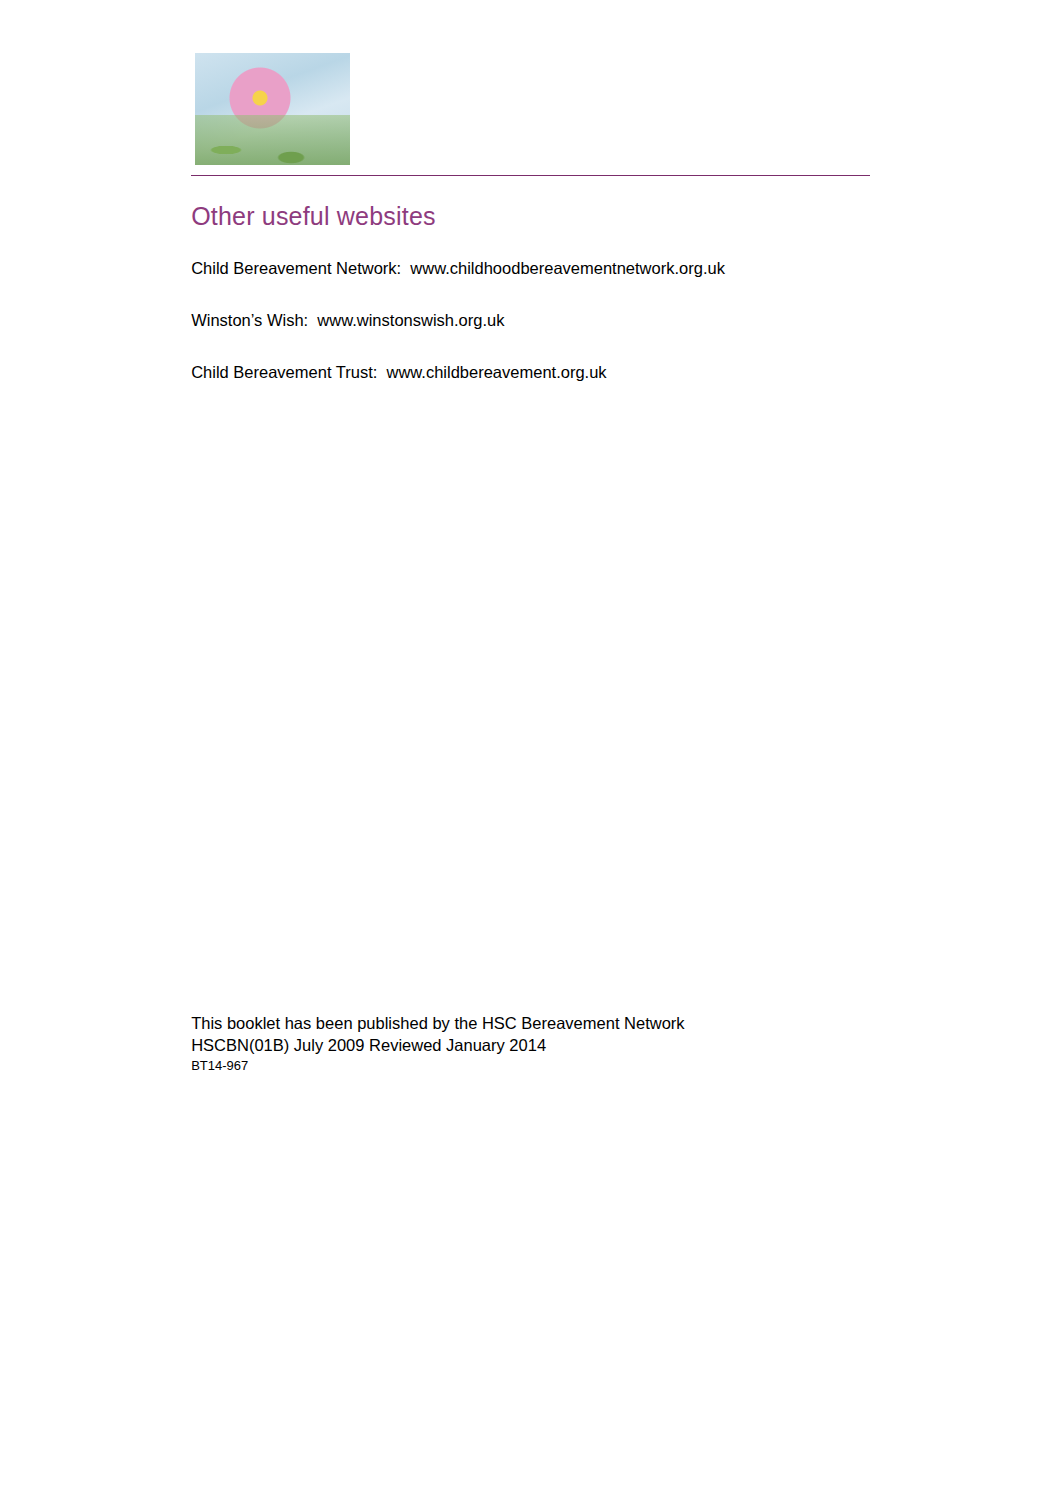Other useful websites
Child Bereavement Network: www.childhoodbereavementnetwork.org.uk
Winston’s Wish: www.winstonswish.org.uk
Child Bereavement Trust: www.childbereavement.org.uk
This booklet has been published by the HSC Bereavement Network
HSCBN(01B) July 2009 Reviewed January 2014
BT14-967